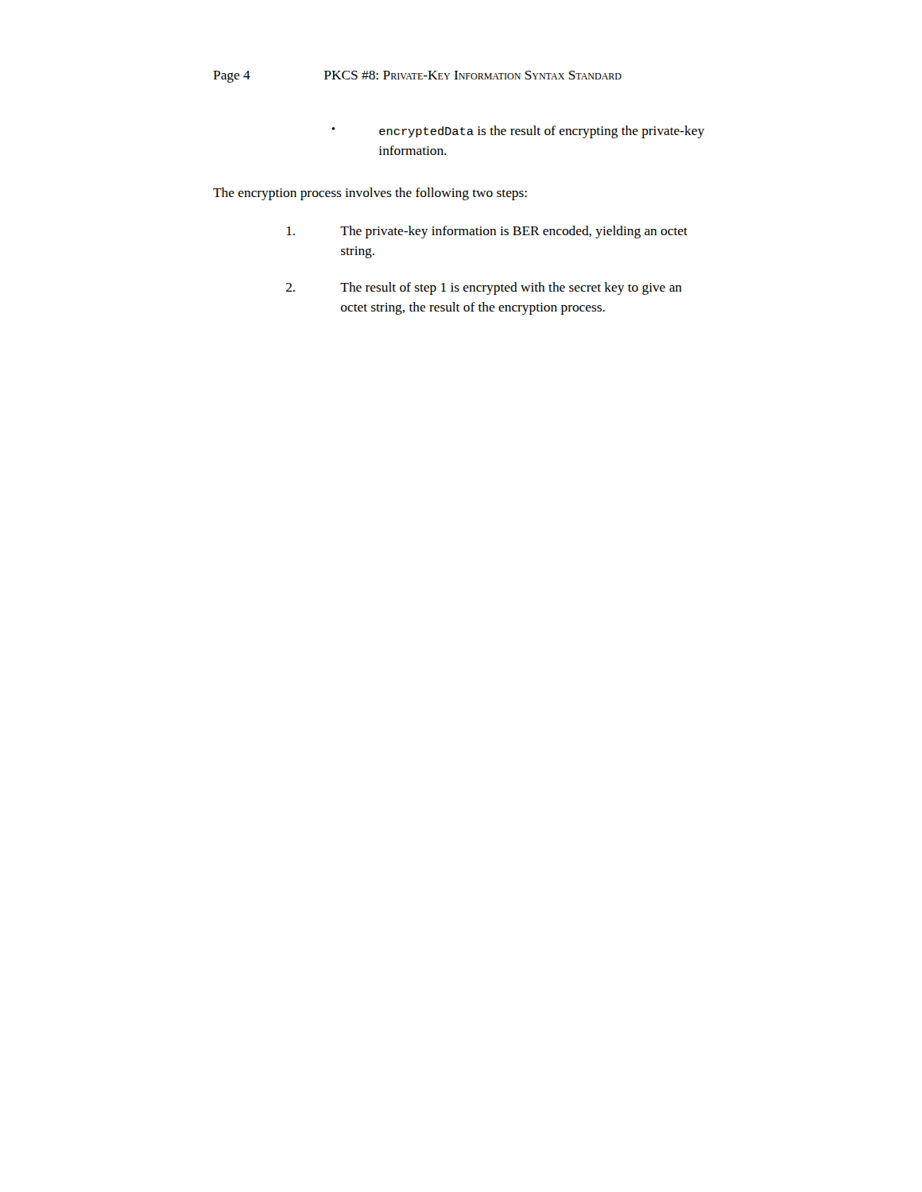Page 4
PKCS #8: Private-Key Information Syntax Standard
encryptedData is the result of encrypting the private-key information.
The encryption process involves the following two steps:
The private-key information is BER encoded, yielding an octet string.
The result of step 1 is encrypted with the secret key to give an octet string, the result of the encryption process.